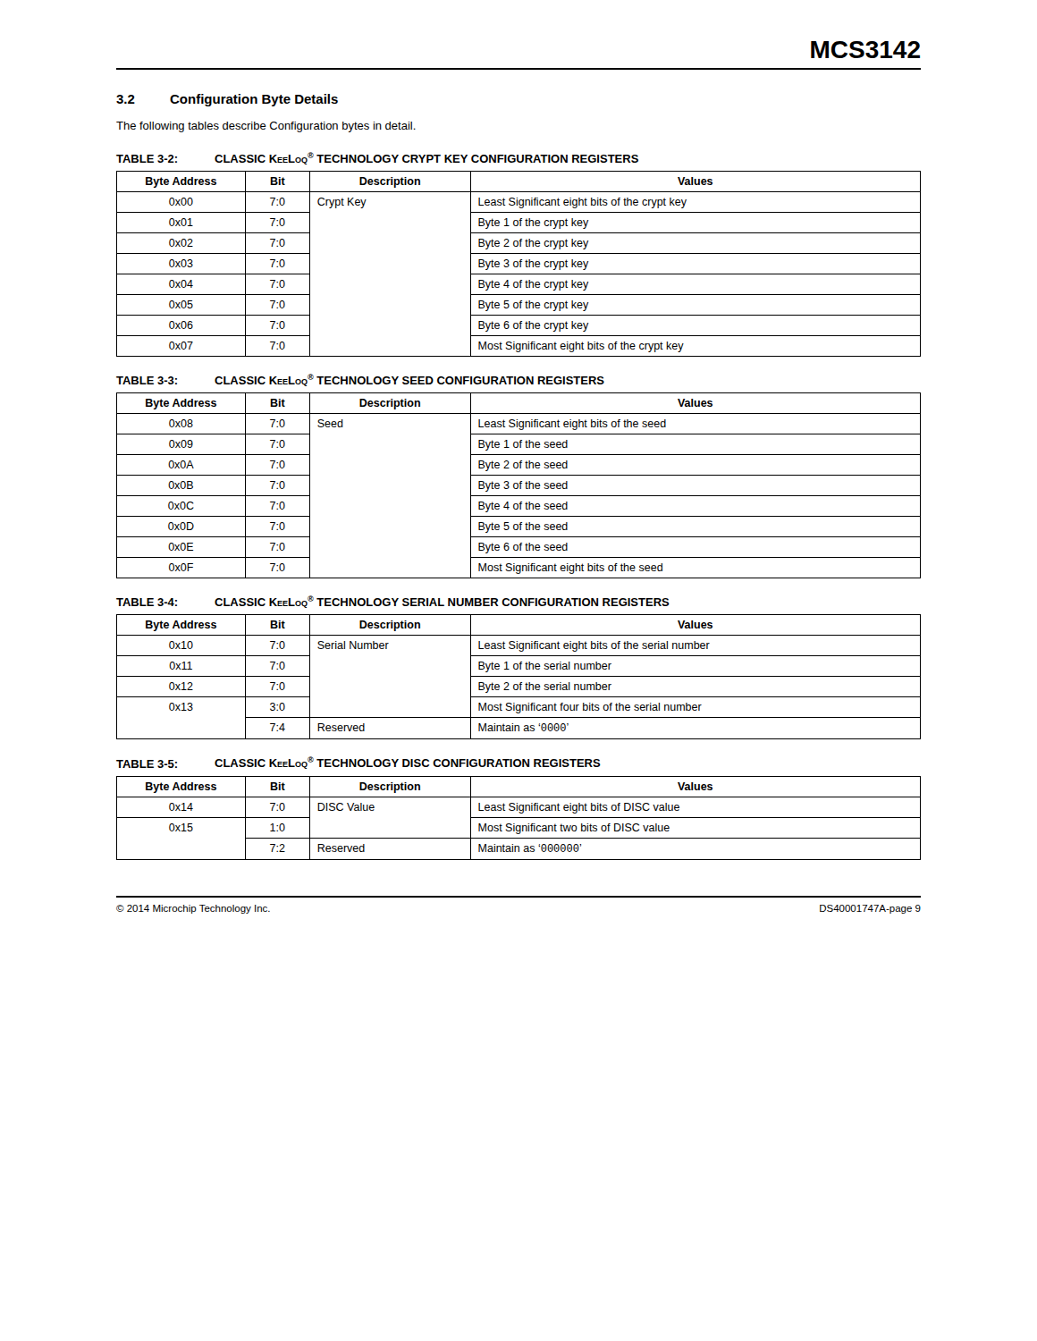MCS3142
3.2 Configuration Byte Details
The following tables describe Configuration bytes in detail.
TABLE 3-2: CLASSIC Kee Loq® TECHNOLOGY CRYPT KEY CONFIGURATION REGISTERS
| Byte Address | Bit | Description | Values |
| --- | --- | --- | --- |
| 0x00 | 7:0 | Crypt Key | Least Significant eight bits of the crypt key |
| 0x01 | 7:0 | | Byte 1 of the crypt key |
| 0x02 | 7:0 | | Byte 2 of the crypt key |
| 0x03 | 7:0 | | Byte 3 of the crypt key |
| 0x04 | 7:0 | | Byte 4 of the crypt key |
| 0x05 | 7:0 | | Byte 5 of the crypt key |
| 0x06 | 7:0 | | Byte 6 of the crypt key |
| 0x07 | 7:0 | | Most Significant eight bits of the crypt key |
TABLE 3-3: CLASSIC Kee Loq® TECHNOLOGY SEED CONFIGURATION REGISTERS
| Byte Address | Bit | Description | Values |
| --- | --- | --- | --- |
| 0x08 | 7:0 | Seed | Least Significant eight bits of the seed |
| 0x09 | 7:0 | | Byte 1 of the seed |
| 0x0A | 7:0 | | Byte 2 of the seed |
| 0x0B | 7:0 | | Byte 3 of the seed |
| 0x0C | 7:0 | | Byte 4 of the seed |
| 0x0D | 7:0 | | Byte 5 of the seed |
| 0x0E | 7:0 | | Byte 6 of the seed |
| 0x0F | 7:0 | | Most Significant eight bits of the seed |
TABLE 3-4: CLASSIC Kee Loq® TECHNOLOGY SERIAL NUMBER CONFIGURATION REGISTERS
| Byte Address | Bit | Description | Values |
| --- | --- | --- | --- |
| 0x10 | 7:0 | Serial Number | Least Significant eight bits of the serial number |
| 0x11 | 7:0 | | Byte 1 of the serial number |
| 0x12 | 7:0 | | Byte 2 of the serial number |
| 0x13 | 3:0 | | Most Significant four bits of the serial number |
| 7:4 | Reserved | Maintain as ‘ 0000 ’ |
TABLE 3-5: CLASSIC Kee Loq® TECHNOLOGY DISC CONFIGURATION REGISTERS
| Byte Address | Bit | Description | Values |
| --- | --- | --- | --- |
| 0x14 | 7:0 | DISC Value | Least Significant eight bits of DISC value |
| 0x15 | 1:0 | | Most Significant two bits of DISC value |
| 7:2 | Reserved | Maintain as ‘ 000000 ’ |
© 2014 Microchip Technology Inc.
DS40001747A-page 9